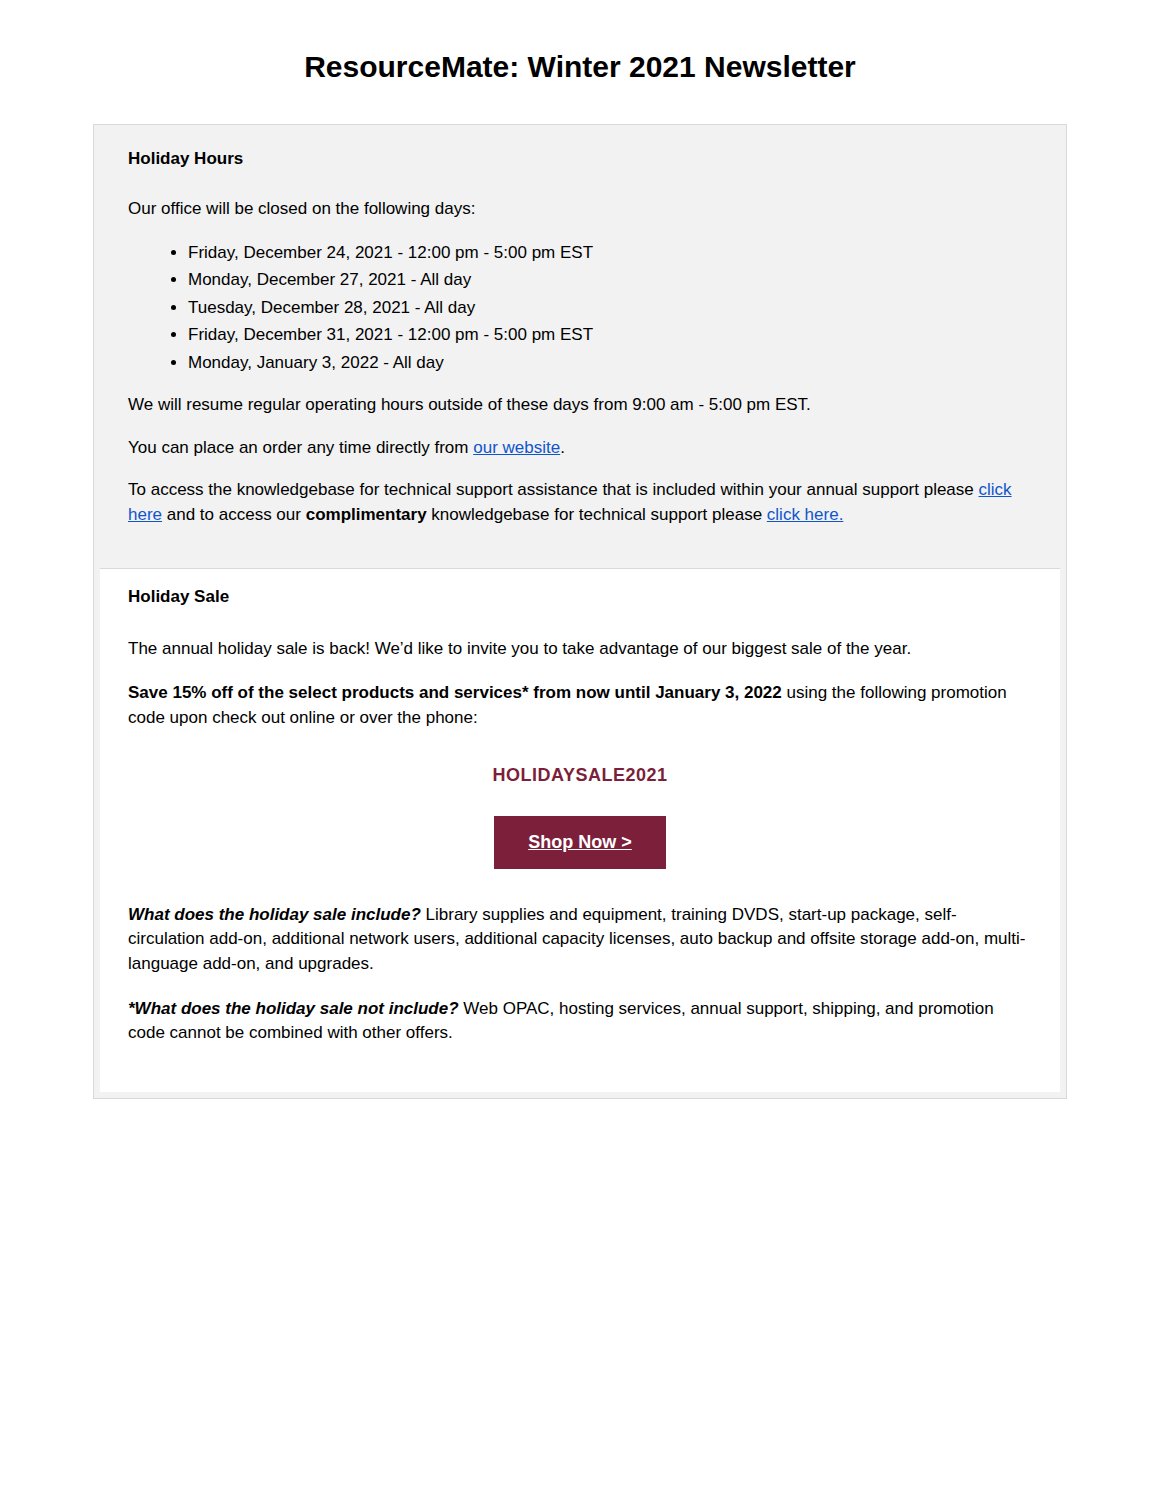ResourceMate: Winter 2021 Newsletter
Holiday Hours
Our office will be closed on the following days:
Friday, December 24, 2021 - 12:00 pm - 5:00 pm EST
Monday, December 27, 2021 - All day
Tuesday, December 28, 2021 - All day
Friday, December 31, 2021 - 12:00 pm - 5:00 pm EST
Monday, January 3, 2022 - All day
We will resume regular operating hours outside of these days from 9:00 am - 5:00 pm EST.
You can place an order any time directly from our website.
To access the knowledgebase for technical support assistance that is included within your annual support please click here and to access our complimentary knowledgebase for technical support please click here.
Holiday Sale
The annual holiday sale is back! We’d like to invite you to take advantage of our biggest sale of the year.
Save 15% off of the select products and services* from now until January 3, 2022 using the following promotion code upon check out online or over the phone:
HOLIDAYSALE2021
Shop Now >
What does the holiday sale include? Library supplies and equipment, training DVDS, start-up package, self-circulation add-on, additional network users, additional capacity licenses, auto backup and offsite storage add-on, multi-language add-on, and upgrades.
*What does the holiday sale not include? Web OPAC, hosting services, annual support, shipping, and promotion code cannot be combined with other offers.